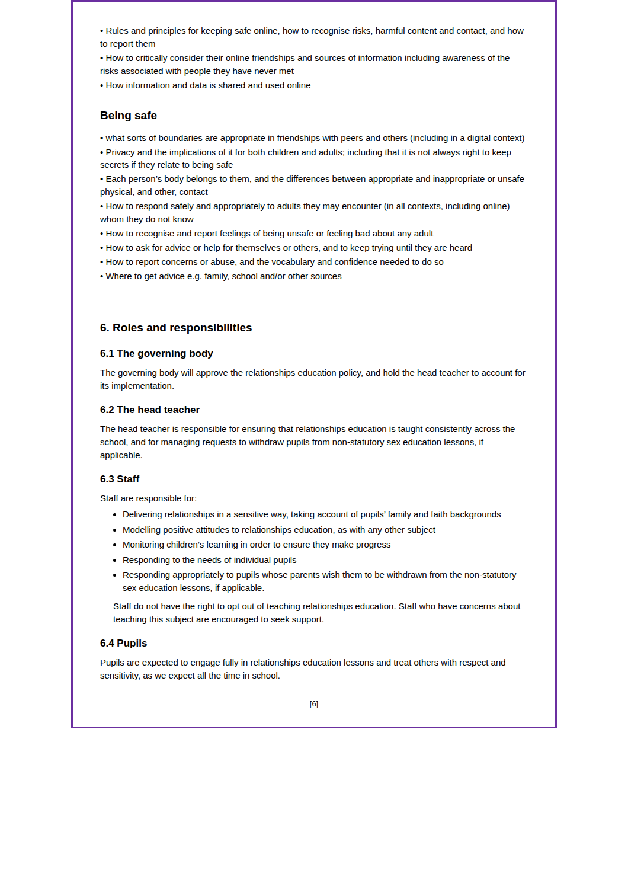• Rules and principles for keeping safe online, how to recognise risks, harmful content and contact, and how to report them
• How to critically consider their online friendships and sources of information including awareness of the risks associated with people they have never met
• How information and data is shared and used online
Being safe
• what sorts of boundaries are appropriate in friendships with peers and others (including in a digital context)
• Privacy and the implications of it for both children and adults; including that it is not always right to keep secrets if they relate to being safe
• Each person’s body belongs to them, and the differences between appropriate and inappropriate or unsafe physical, and other, contact
• How to respond safely and appropriately to adults they may encounter (in all contexts, including online) whom they do not know
• How to recognise and report feelings of being unsafe or feeling bad about any adult
• How to ask for advice or help for themselves or others, and to keep trying until they are heard
• How to report concerns or abuse, and the vocabulary and confidence needed to do so
• Where to get advice e.g. family, school and/or other sources
6. Roles and responsibilities
6.1 The governing body
The governing body will approve the relationships education policy, and hold the head teacher to account for its implementation.
6.2 The head teacher
The head teacher is responsible for ensuring that relationships education is taught consistently across the school, and for managing requests to withdraw pupils from non-statutory sex education lessons, if applicable.
6.3 Staff
Staff are responsible for:
Delivering relationships in a sensitive way, taking account of pupils’ family and faith backgrounds
Modelling positive attitudes to relationships education, as with any other subject
Monitoring children’s learning in order to ensure they make progress
Responding to the needs of individual pupils
Responding appropriately to pupils whose parents wish them to be withdrawn from the non-statutory sex education lessons, if applicable.
Staff do not have the right to opt out of teaching relationships education. Staff who have concerns about teaching this subject are encouraged to seek support.
6.4 Pupils
Pupils are expected to engage fully in relationships education lessons and treat others with respect and sensitivity, as we expect all the time in school.
[6]